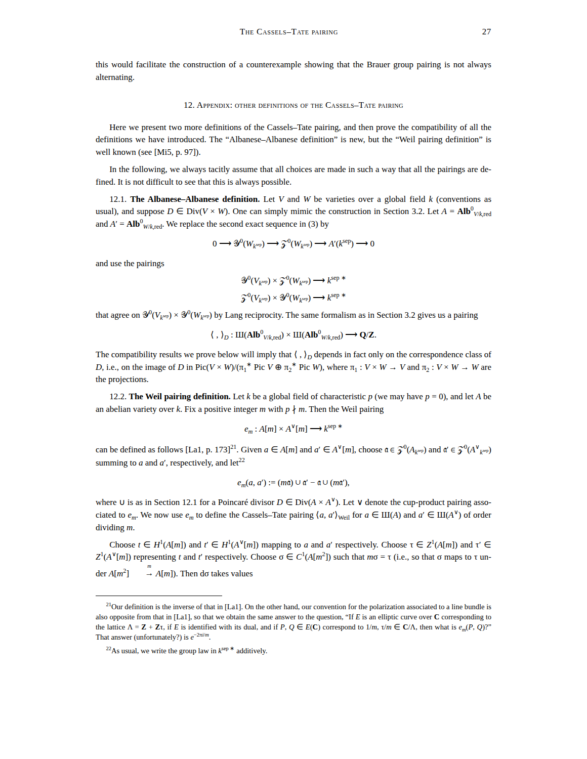The Cassels–Tate pairing 27
this would facilitate the construction of a counterexample showing that the Brauer group pairing is not always alternating.
12. Appendix: other definitions of the Cassels–Tate pairing
Here we present two more definitions of the Cassels–Tate pairing, and then prove the compatibility of all the definitions we have introduced. The “Albanese–Albanese definition” is new, but the “Weil pairing definition” is well known (see [Mi5, p. 97]).
In the following, we always tacitly assume that all choices are made in such a way that all the pairings are defined. It is not difficult to see that this is always possible.
12.1. The Albanese–Albanese definition. Let V and W be varieties over a global field k (conventions as usual), and suppose D ∈ Div(V × W). One can simply mimic the construction in Section 3.2. Let A = Alb0V/k,red and A′ = Alb0W/k,red. We replace the second exact sequence in (3) by
0 ⟶ 𝒴0(Wksep) ⟶ 𝒵0(Wksep) ⟶ A′(ksep) ⟶ 0
and use the pairings
𝒴0(Vksep) × 𝒵0(Wksep) ⟶ ksep ∗
𝒵0(Vksep) × 𝒴0(Wksep) ⟶ ksep ∗
that agree on 𝒴0(Vksep) × 𝒴0(Wksep) by Lang reciprocity. The same formalism as in Section 3.2 gives us a pairing
⟨ , ⟩D : Ш(Alb0V/k,red) × Ш(Alb0W/k,red) ⟶ Q/Z.
The compatibility results we prove below will imply that ⟨ , ⟩D depends in fact only on the correspondence class of D, i.e., on the image of D in Pic(V × W)/(π1∗ Pic V ⊕ π2∗ Pic W), where π1 : V × W → V and π2 : V × W → W are the projections.
12.2. The Weil pairing definition. Let k be a global field of characteristic p (we may have p = 0), and let A be an abelian variety over k. Fix a positive integer m with p ∤ m. Then the Weil pairing
em : A[m] × A∨[m] ⟶ ksep ∗
can be defined as follows [La1, p. 173]21. Given a ∈ A[m] and a′ ∈ A∨[m], choose 𝔞 ∈ 𝒵0(Aksep) and 𝔞′ ∈ 𝒵0(A∨ksep) summing to a and a′, respectively, and let22
em(a, a′) := (m𝔞) ∪ 𝔞′ − 𝔞 ∪ (m𝔞′),
where ∪ is as in Section 12.1 for a Poincaré divisor D ∈ Div(A × A∨). Let ∨ denote the cup-product pairing associated to em. We now use em to define the Cassels–Tate pairing ⟨a, a′⟩Weil for a ∈ Ш(A) and a′ ∈ Ш(A∨) of order dividing m.
Choose t ∈ H1(A[m]) and t′ ∈ H1(A∨[m]) mapping to a and a′ respectively. Choose τ ∈ Z1(A[m]) and τ′ ∈ Z1(A∨[m]) representing t and t′ respectively. Choose σ ∈ C1(A[m2]) such that mσ = τ (i.e., so that σ maps to τ under A[m2] m→ A[m]). Then dσ takes values
21 Our definition is the inverse of that in [La1]. On the other hand, our convention for the polarization associated to a line bundle is also opposite from that in [La1], so that we obtain the same answer to the question, “If E is an elliptic curve over C corresponding to the lattice Λ = Z + Zτ, if E is identified with its dual, and if P, Q ∈ E(C) correspond to 1/m, τ/m ∈ C/Λ, then what is em(P, Q)?” That answer (unfortunately?) is e−2πi/m.
22 As usual, we write the group law in ksep ∗ additively.